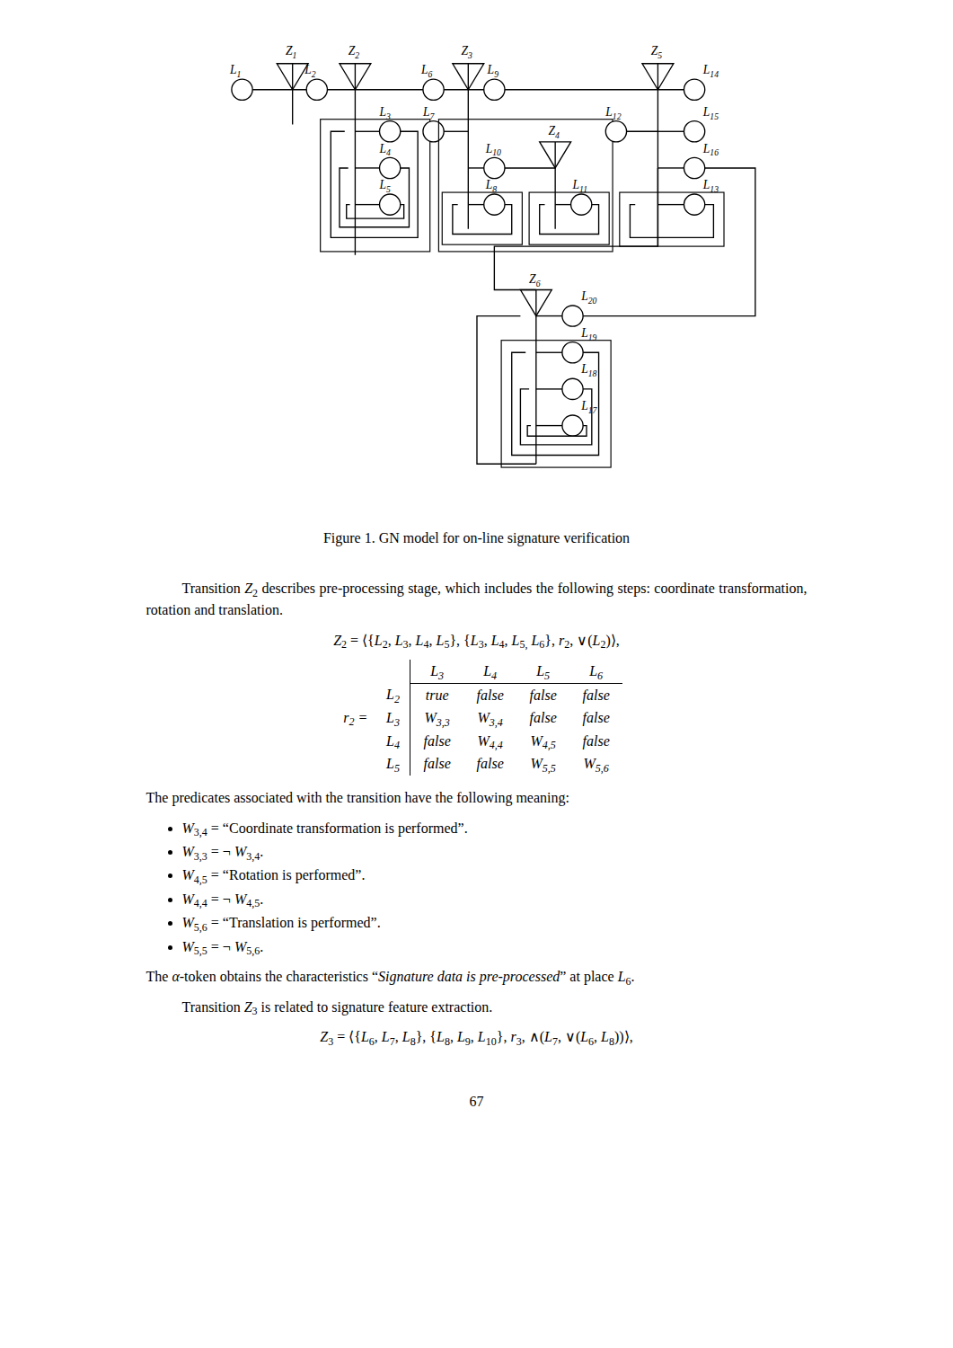Z1 Z2 Z3 Z4 Z5 Z6 L1 L2 L6 L9 L14 L3 L4 L5 L7 L10 L8 L11 L12 L15 L16 L13 L20 L19 L18 L17
Figure 1. GN model for on-line signature verification
Transition Z2 describes pre-processing stage, which includes the following steps: coordinate transformation, rotation and translation.
Z2 = ⟨{L2, L3, L4, L5}, {L3, L4, L5, L6}, r2, ∨(L2)⟩,
| r 2 = | | L 3 | L 4 | L 5 | L 6 |
| L 2 | true | false | false | false |
| L 3 | W 3,3 | W 3,4 | false | false |
| L 4 | false | W 4,4 | W 4,5 | false |
| L 5 | false | false | W 5,5 | W 5,6 |
The predicates associated with the transition have the following meaning:
W3,4 = “Coordinate transformation is performed”.
W3,3 = ¬ W3,4.
W4,5 = “Rotation is performed”.
W4,4 = ¬ W4,5.
W5,6 = “Translation is performed”.
W5,5 = ¬ W5,6.
The α-token obtains the characteristics “Signature data is pre-processed” at place L6.
Transition Z3 is related to signature feature extraction.
Z3 = ⟨{L6, L7, L8}, {L8, L9, L10}, r3, ∧(L7, ∨(L6, L8))⟩,
67